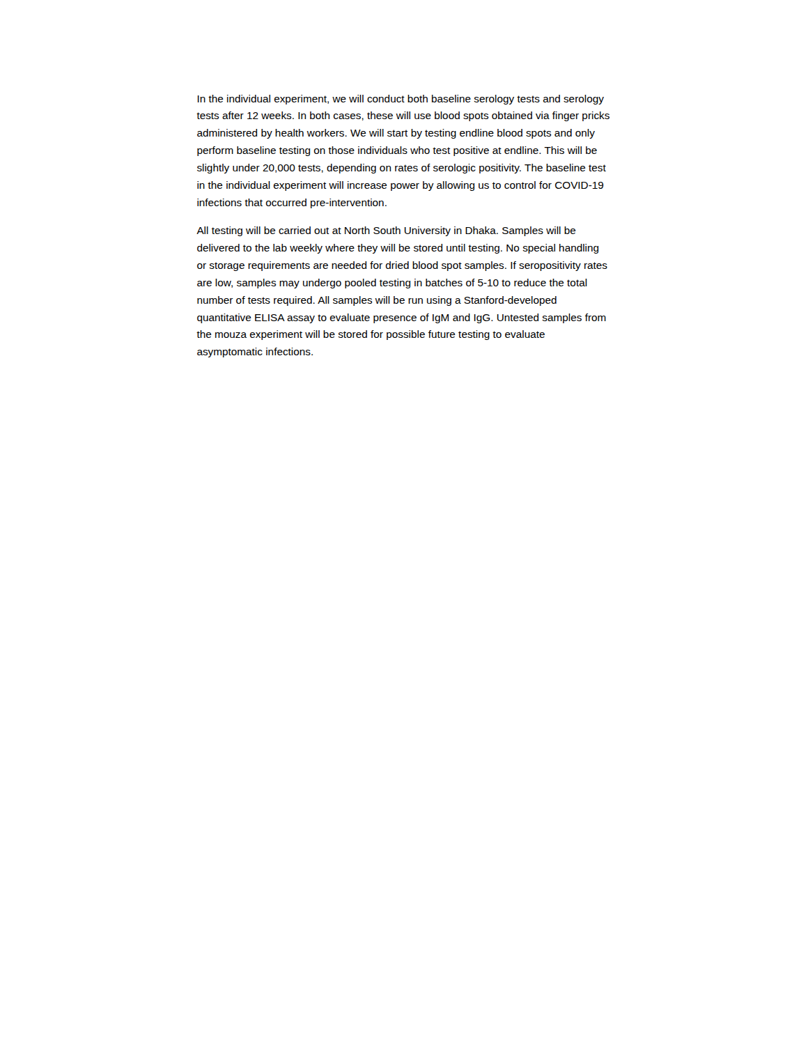In the individual experiment, we will conduct both baseline serology tests and serology tests after 12 weeks. In both cases, these will use blood spots obtained via finger pricks administered by health workers. We will start by testing endline blood spots and only perform baseline testing on those individuals who test positive at endline. This will be slightly under 20,000 tests, depending on rates of serologic positivity. The baseline test in the individual experiment will increase power by allowing us to control for COVID-19 infections that occurred pre-intervention.
All testing will be carried out at North South University in Dhaka. Samples will be delivered to the lab weekly where they will be stored until testing. No special handling or storage requirements are needed for dried blood spot samples. If seropositivity rates are low, samples may undergo pooled testing in batches of 5-10 to reduce the total number of tests required. All samples will be run using a Stanford-developed quantitative ELISA assay to evaluate presence of IgM and IgG. Untested samples from the mouza experiment will be stored for possible future testing to evaluate asymptomatic infections.